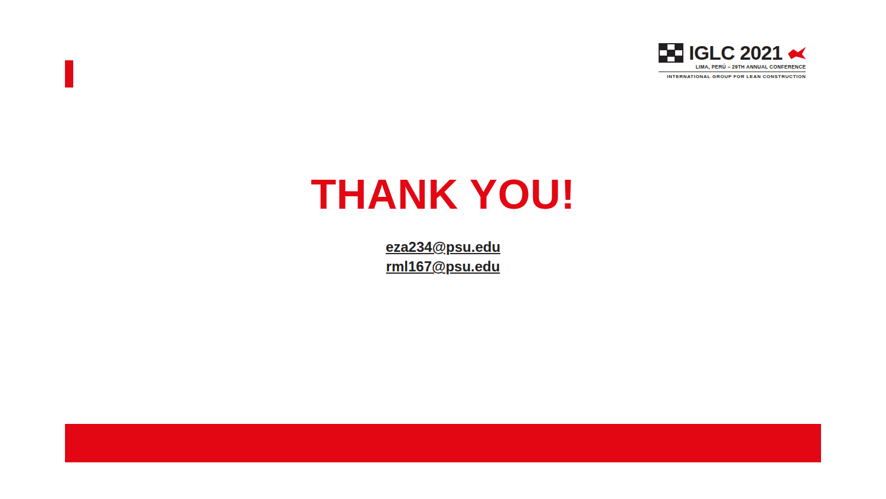IGLC 2021
LIMA, PERÚ – 29TH ANNUAL CONFERENCE
INTERNATIONAL GROUP FOR LEAN CONSTRUCTION
THANK YOU!
eza234@psu.edu rml167@psu.edu